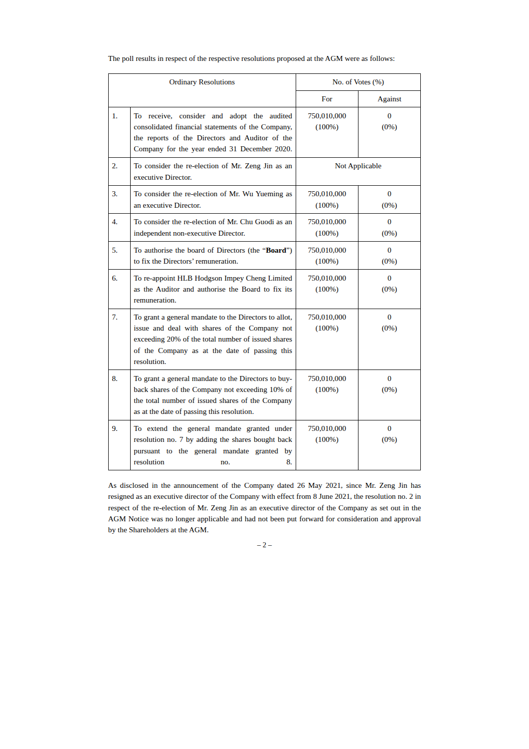The poll results in respect of the respective resolutions proposed at the AGM were as follows:
| Ordinary Resolutions | No. of Votes (%) |
| --- | --- |
| For | Against |
| 1. | To receive, consider and adopt the audited consolidated financial statements of the Company, the reports of the Directors and Auditor of the Company for the year ended 31 December 2020. | 750,010,000 (100%) | 0 (0%) |
| 2. | To consider the re-election of Mr. Zeng Jin as an executive Director. | Not Applicable |
| 3. | To consider the re-election of Mr. Wu Yueming as an executive Director. | 750,010,000 (100%) | 0 (0%) |
| 4. | To consider the re-election of Mr. Chu Guodi as an independent non-executive Director. | 750,010,000 (100%) | 0 (0%) |
| 5. | To authorise the board of Directors (the “ Board ”) to fix the Directors’ remuneration. | 750,010,000 (100%) | 0 (0%) |
| 6. | To re-appoint HLB Hodgson Impey Cheng Limited as the Auditor and authorise the Board to fix its remuneration. | 750,010,000 (100%) | 0 (0%) |
| 7. | To grant a general mandate to the Directors to allot, issue and deal with shares of the Company not exceeding 20% of the total number of issued shares of the Company as at the date of passing this resolution. | 750,010,000 (100%) | 0 (0%) |
| 8. | To grant a general mandate to the Directors to buy-back shares of the Company not exceeding 10% of the total number of issued shares of the Company as at the date of passing this resolution. | 750,010,000 (100%) | 0 (0%) |
| 9. | To extend the general mandate granted under resolution no. 7 by adding the shares bought back pursuant to the general mandate granted by resolution no. 8. | 750,010,000 (100%) | 0 (0%) |
As disclosed in the announcement of the Company dated 26 May 2021, since Mr. Zeng Jin has resigned as an executive director of the Company with effect from 8 June 2021, the resolution no. 2 in respect of the re-election of Mr. Zeng Jin as an executive director of the Company as set out in the AGM Notice was no longer applicable and had not been put forward for consideration and approval by the Shareholders at the AGM.
– 2 –